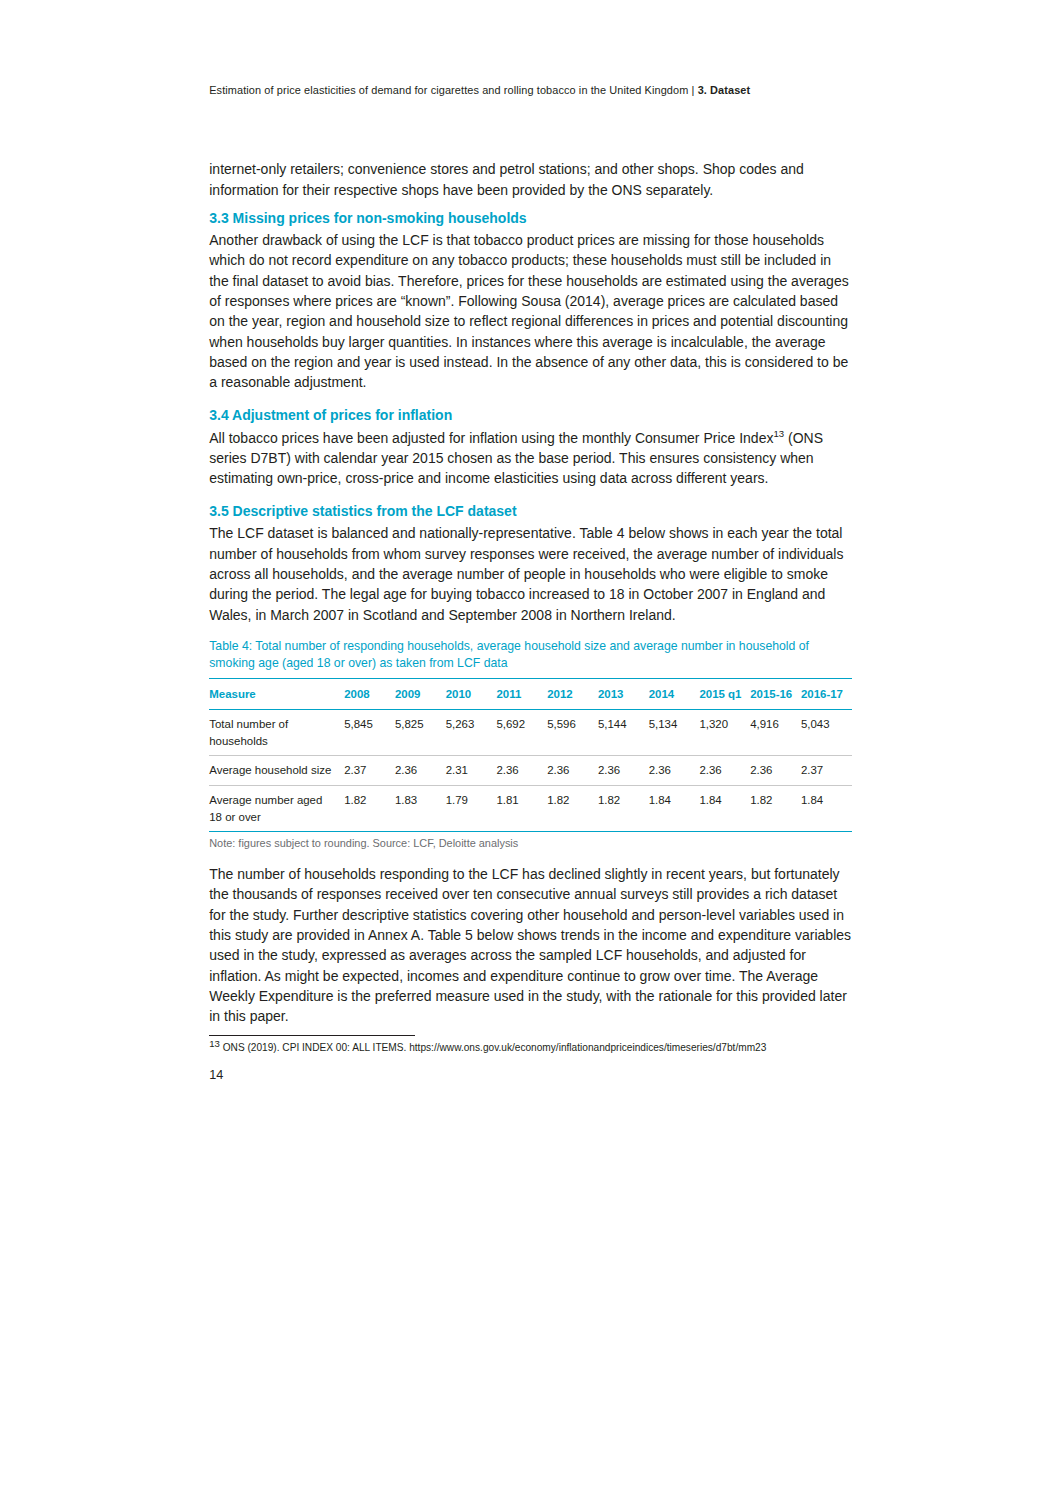Estimation of price elasticities of demand for cigarettes and rolling tobacco in the United Kingdom | 3. Dataset
internet-only retailers; convenience stores and petrol stations; and other shops. Shop codes and information for their respective shops have been provided by the ONS separately.
3.3 Missing prices for non-smoking households
Another drawback of using the LCF is that tobacco product prices are missing for those households which do not record expenditure on any tobacco products; these households must still be included in the final dataset to avoid bias. Therefore, prices for these households are estimated using the averages of responses where prices are “known”. Following Sousa (2014), average prices are calculated based on the year, region and household size to reflect regional differences in prices and potential discounting when households buy larger quantities. In instances where this average is incalculable, the average based on the region and year is used instead. In the absence of any other data, this is considered to be a reasonable adjustment.
3.4 Adjustment of prices for inflation
All tobacco prices have been adjusted for inflation using the monthly Consumer Price Index13 (ONS series D7BT) with calendar year 2015 chosen as the base period. This ensures consistency when estimating own-price, cross-price and income elasticities using data across different years.
3.5 Descriptive statistics from the LCF dataset
The LCF dataset is balanced and nationally-representative. Table 4 below shows in each year the total number of households from whom survey responses were received, the average number of individuals across all households, and the average number of people in households who were eligible to smoke during the period. The legal age for buying tobacco increased to 18 in October 2007 in England and Wales, in March 2007 in Scotland and September 2008 in Northern Ireland.
Table 4: Total number of responding households, average household size and average number in household of smoking age (aged 18 or over) as taken from LCF data
| Measure | 2008 | 2009 | 2010 | 2011 | 2012 | 2013 | 2014 | 2015 q1 | 2015-16 | 2016-17 |
| --- | --- | --- | --- | --- | --- | --- | --- | --- | --- | --- |
| Total number of households | 5,845 | 5,825 | 5,263 | 5,692 | 5,596 | 5,144 | 5,134 | 1,320 | 4,916 | 5,043 |
| Average household size | 2.37 | 2.36 | 2.31 | 2.36 | 2.36 | 2.36 | 2.36 | 2.36 | 2.36 | 2.37 |
| Average number aged 18 or over | 1.82 | 1.83 | 1.79 | 1.81 | 1.82 | 1.82 | 1.84 | 1.84 | 1.82 | 1.84 |
Note: figures subject to rounding. Source: LCF, Deloitte analysis
The number of households responding to the LCF has declined slightly in recent years, but fortunately the thousands of responses received over ten consecutive annual surveys still provides a rich dataset for the study. Further descriptive statistics covering other household and person-level variables used in this study are provided in Annex A. Table 5 below shows trends in the income and expenditure variables used in the study, expressed as averages across the sampled LCF households, and adjusted for inflation. As might be expected, incomes and expenditure continue to grow over time. The Average Weekly Expenditure is the preferred measure used in the study, with the rationale for this provided later in this paper.
13 ONS (2019). CPI INDEX 00: ALL ITEMS. https://www.ons.gov.uk/economy/inflationandpriceindices/timeseries/d7bt/mm23
14